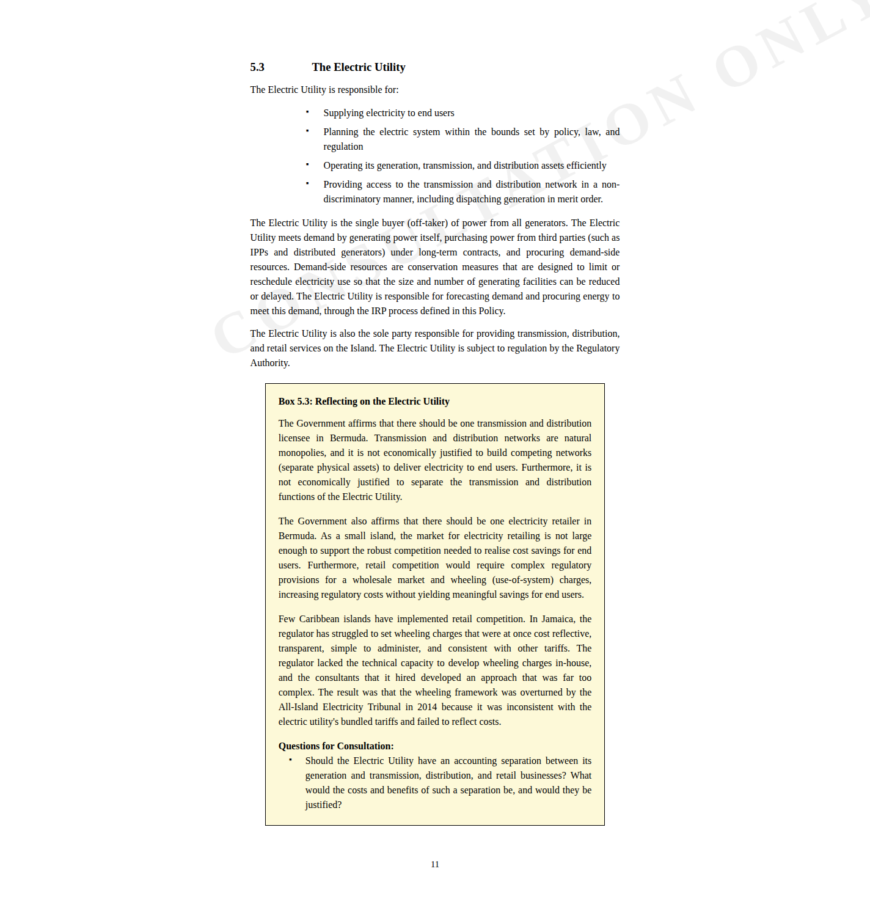CONSULTATION ONLY
5.3 The Electric Utility
The Electric Utility is responsible for:
Supplying electricity to end users
Planning the electric system within the bounds set by policy, law, and regulation
Operating its generation, transmission, and distribution assets efficiently
Providing access to the transmission and distribution network in a non-discriminatory manner, including dispatching generation in merit order.
The Electric Utility is the single buyer (off-taker) of power from all generators. The Electric Utility meets demand by generating power itself, purchasing power from third parties (such as IPPs and distributed generators) under long-term contracts, and procuring demand-side resources. Demand-side resources are conservation measures that are designed to limit or reschedule electricity use so that the size and number of generating facilities can be reduced or delayed. The Electric Utility is responsible for forecasting demand and procuring energy to meet this demand, through the IRP process defined in this Policy.
The Electric Utility is also the sole party responsible for providing transmission, distribution, and retail services on the Island. The Electric Utility is subject to regulation by the Regulatory Authority.
Box 5.3: Reflecting on the Electric Utility
The Government affirms that there should be one transmission and distribution licensee in Bermuda. Transmission and distribution networks are natural monopolies, and it is not economically justified to build competing networks (separate physical assets) to deliver electricity to end users. Furthermore, it is not economically justified to separate the transmission and distribution functions of the Electric Utility.
The Government also affirms that there should be one electricity retailer in Bermuda. As a small island, the market for electricity retailing is not large enough to support the robust competition needed to realise cost savings for end users. Furthermore, retail competition would require complex regulatory provisions for a wholesale market and wheeling (use-of-system) charges, increasing regulatory costs without yielding meaningful savings for end users.
Few Caribbean islands have implemented retail competition. In Jamaica, the regulator has struggled to set wheeling charges that were at once cost reflective, transparent, simple to administer, and consistent with other tariffs. The regulator lacked the technical capacity to develop wheeling charges in-house, and the consultants that it hired developed an approach that was far too complex. The result was that the wheeling framework was overturned by the All-Island Electricity Tribunal in 2014 because it was inconsistent with the electric utility's bundled tariffs and failed to reflect costs.
Questions for Consultation:
Should the Electric Utility have an accounting separation between its generation and transmission, distribution, and retail businesses? What would the costs and benefits of such a separation be, and would they be justified?
11